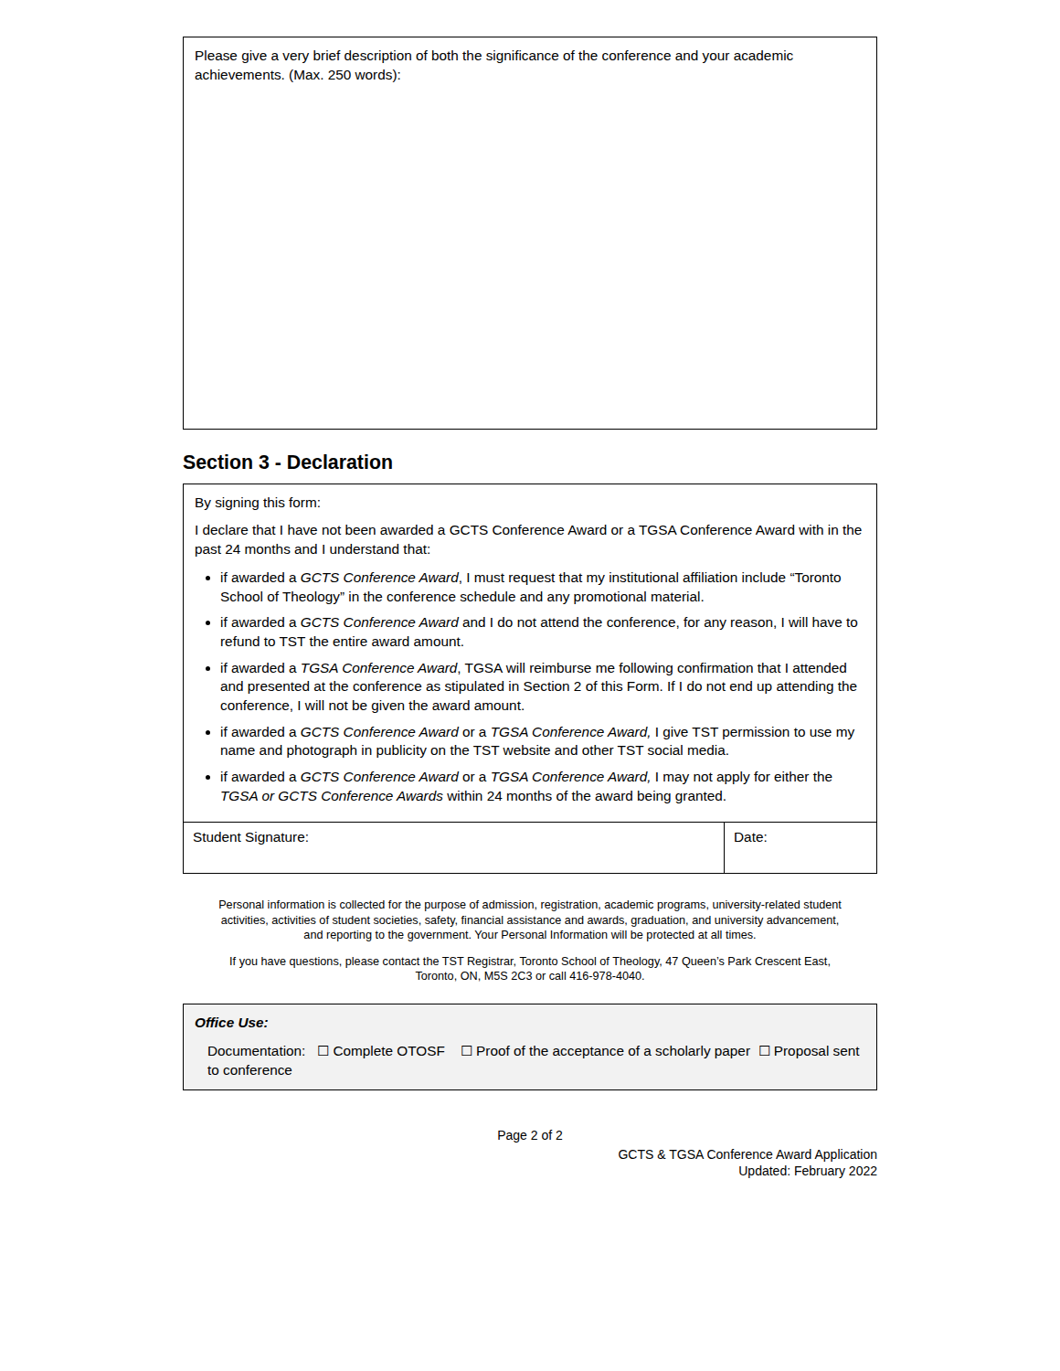Please give a very brief description of both the significance of the conference and your academic achievements. (Max. 250 words):
Section 3 - Declaration
By signing this form:
I declare that I have not been awarded a GCTS Conference Award or a TGSA Conference Award with in the past 24 months and I understand that:
if awarded a GCTS Conference Award, I must request that my institutional affiliation include “Toronto School of Theology” in the conference schedule and any promotional material.
if awarded a GCTS Conference Award and I do not attend the conference, for any reason, I will have to refund to TST the entire award amount.
if awarded a TGSA Conference Award, TGSA will reimburse me following confirmation that I attended and presented at the conference as stipulated in Section 2 of this Form. If I do not end up attending the conference, I will not be given the award amount.
if awarded a GCTS Conference Award or a TGSA Conference Award, I give TST permission to use my name and photograph in publicity on the TST website and other TST social media.
if awarded a GCTS Conference Award or a TGSA Conference Award, I may not apply for either the TGSA or GCTS Conference Awards within 24 months of the award being granted.
| Student Signature: | Date: |
Personal information is collected for the purpose of admission, registration, academic programs, university-related student activities, activities of student societies, safety, financial assistance and awards, graduation, and university advancement, and reporting to the government. Your Personal Information will be protected at all times.
If you have questions, please contact the TST Registrar, Toronto School of Theology, 47 Queen’s Park Crescent East, Toronto, ON, M5S 2C3 or call 416-978-4040.
Office Use:
Documentation: ☐ Complete OTOSF ☐ Proof of the acceptance of a scholarly paper ☐ Proposal sent to conference
Page 2 of 2
GCTS & TGSA Conference Award Application
Updated: February 2022